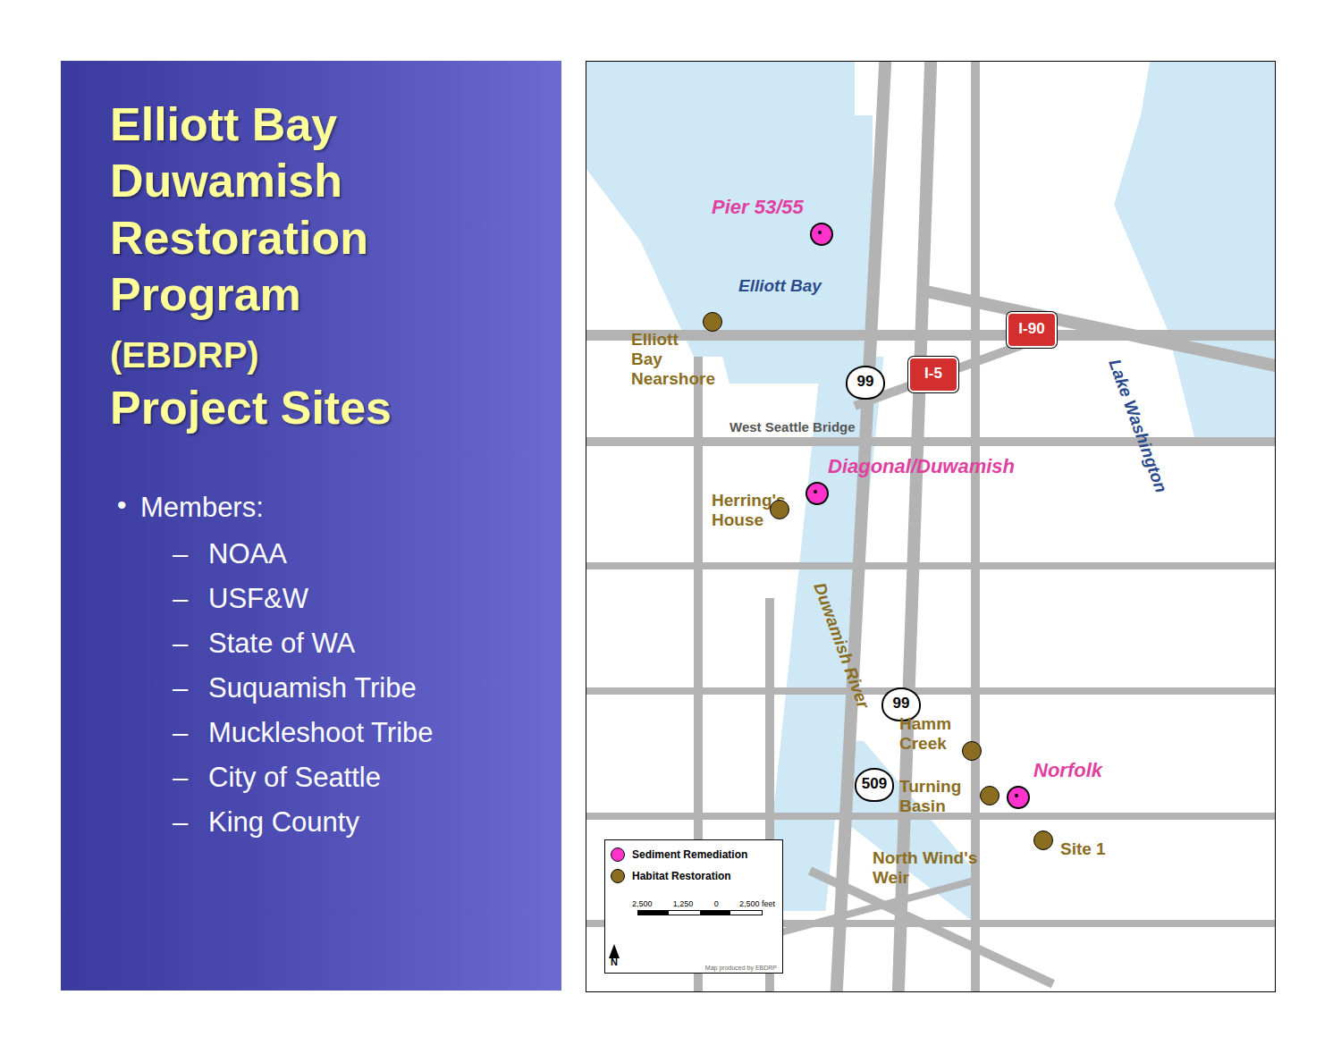Elliott Bay
Duwamish
Restoration
Program
(EBDRP)
Project Sites
Members:
NOAA
USF&W
State of WA
Suquamish Tribe
Muckleshoot Tribe
City of Seattle
King County
I-90
I-5
99
99
509
Pier 53/55
Elliott Bay
Elliott
Bay
Nearshore
West Seattle Bridge
Diagonal/Duwamish
Herring's
House
Hamm
Creek
Norfolk
Turning
Basin
North Wind's
Weir
Site 1
Lake Washington
Duwamish River
Sediment Remediation
Habitat Restoration
2,5001,25002,500 feet
N
Map produced by EBDRP